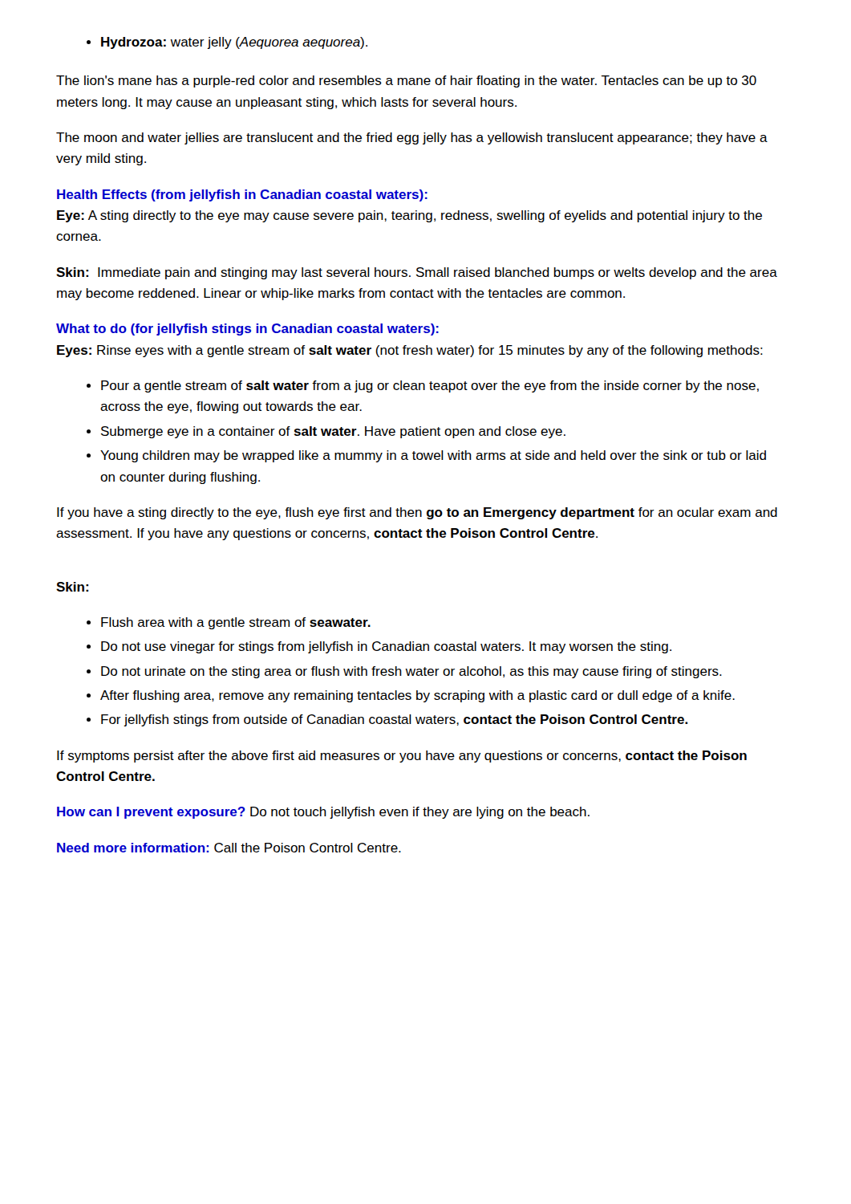Hydrozoa: water jelly (Aequorea aequorea).
The lion's mane has a purple-red color and resembles a mane of hair floating in the water. Tentacles can be up to 30 meters long. It may cause an unpleasant sting, which lasts for several hours.
The moon and water jellies are translucent and the fried egg jelly has a yellowish translucent appearance; they have a very mild sting.
Health Effects (from jellyfish in Canadian coastal waters):
Eye: A sting directly to the eye may cause severe pain, tearing, redness, swelling of eyelids and potential injury to the cornea.
Skin: Immediate pain and stinging may last several hours. Small raised blanched bumps or welts develop and the area may become reddened. Linear or whip-like marks from contact with the tentacles are common.
What to do (for jellyfish stings in Canadian coastal waters):
Eyes: Rinse eyes with a gentle stream of salt water (not fresh water) for 15 minutes by any of the following methods:
Pour a gentle stream of salt water from a jug or clean teapot over the eye from the inside corner by the nose, across the eye, flowing out towards the ear.
Submerge eye in a container of salt water. Have patient open and close eye.
Young children may be wrapped like a mummy in a towel with arms at side and held over the sink or tub or laid on counter during flushing.
If you have a sting directly to the eye, flush eye first and then go to an Emergency department for an ocular exam and assessment. If you have any questions or concerns, contact the Poison Control Centre.
Skin:
Flush area with a gentle stream of seawater.
Do not use vinegar for stings from jellyfish in Canadian coastal waters. It may worsen the sting.
Do not urinate on the sting area or flush with fresh water or alcohol, as this may cause firing of stingers.
After flushing area, remove any remaining tentacles by scraping with a plastic card or dull edge of a knife.
For jellyfish stings from outside of Canadian coastal waters, contact the Poison Control Centre.
If symptoms persist after the above first aid measures or you have any questions or concerns, contact the Poison Control Centre.
How can I prevent exposure? Do not touch jellyfish even if they are lying on the beach.
Need more information: Call the Poison Control Centre.